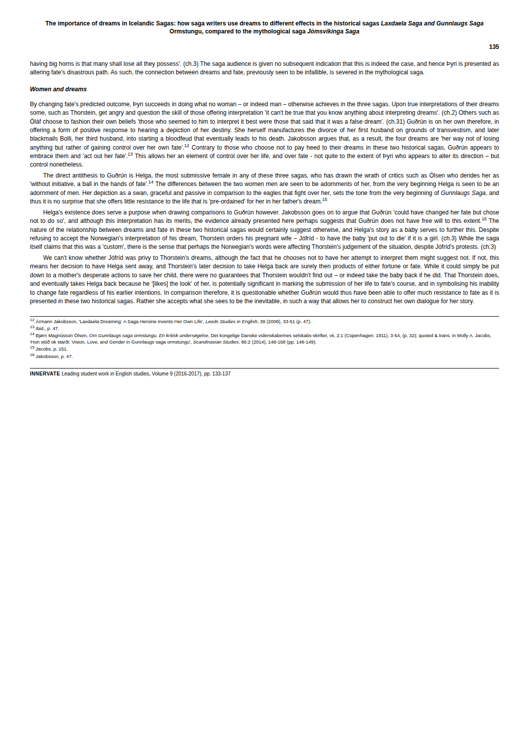The importance of dreams in Icelandic Sagas: how saga writers use dreams to different effects in the historical sagas Laxdaela Saga and Gunnlaugs Saga Ormstungu, compared to the mythological saga Jómsvíkinga Saga
135
having big horns is that many shall lose all they possess'. (ch.3) The saga audience is given no subsequent indication that this is indeed the case, and hence Þyri is presented as altering fate's disastrous path. As such, the connection between dreams and fate, previously seen to be infallible, is severed in the mythological saga.
Women and dreams
By changing fate's predicted outcome, Þyri succeeds in doing what no woman – or indeed man – otherwise achieves in the three sagas. Upon true interpretations of their dreams some, such as Thorstein, get angry and question the skill of those offering interpretation 'it can't be true that you know anything about interpreting dreams'. (ch.2) Others such as Óláf choose to fashion their own beliefs 'those who seemed to him to interpret it best were those that said that it was a false dream'. (ch.31) Guðrún is on her own therefore, in offering a form of positive response to hearing a depiction of her destiny. She herself manufactures the divorce of her first husband on grounds of transvestism, and later blackmails Bolli, her third husband, into starting a bloodfeud that eventually leads to his death. Jakobsson argues that, as a result, the four dreams are 'her way not of losing anything but rather of gaining control over her own fate'.12 Contrary to those who choose not to pay heed to their dreams in these two historical sagas, Guðrún appears to embrace them and 'act out her fate'.13 This allows her an element of control over her life, and over fate - not quite to the extent of Þyri who appears to alter its direction – but control nonetheless.
The direct antithesis to Guðrún is Helga, the most submissive female in any of these three sagas, who has drawn the wrath of critics such as Ólsen who derides her as 'without initiative, a ball in the hands of fate'.14 The differences between the two women men are seen to be adornments of her, from the very beginning Helga is seen to be an adornment of men. Her depiction as a swan, graceful and passive in comparison to the eagles that fight over her, sets the tone from the very beginning of Gunnlaugs Saga, and thus it is no surprise that she offers little resistance to the life that is 'pre-ordained' for her in her father's dream.15
Helga's existence does serve a purpose when drawing comparisons to Guðrún however. Jakobsson goes on to argue that Guðrún 'could have changed her fate but chose not to do so', and although this interpretation has its merits, the evidence already presented here perhaps suggests that Guðrún does not have free will to this extent.16 The nature of the relationship between dreams and fate in these two historical sagas would certainly suggest otherwise, and Helga's story as a baby serves to further this. Despite refusing to accept the Norwegian's interpretation of his dream, Thorstein orders his pregnant wife – Jófríd - to have the baby 'put out to die' if it is a girl. (ch.3) While the saga itself claims that this was a 'custom', there is the sense that perhaps the Norwegian's words were affecting Thorstein's judgement of the situation, despite Jófríd's protests. (ch.3)
We can't know whether Jófríd was privy to Thorstein's dreams, although the fact that he chooses not to have her attempt to interpret them might suggest not. If not, this means her decision to have Helga sent away, and Thorstein's later decision to take Helga back are surely then products of either fortune or fate. While it could simply be put down to a mother's desperate actions to save her child, there were no guarantees that Thorstein wouldn't find out – or indeed take the baby back if he did. That Thorstein does, and eventually takes Helga back because he '[likes] the look' of her, is potentially significant in marking the submission of her life to fate's course, and in symbolising his inability to change fate regardless of his earlier intentions. In comparison therefore, it is questionable whether Guðrún would thus have been able to offer much resistance to fate as it is presented in these two historical sagas. Rather she accepts what she sees to be the inevitable, in such a way that allows her to construct her own dialogue for her story.
12 Ármann Jakobsson, 'Laxdaela Dreaming: A Saga Heroine Invents Her Own Life', Leeds Studies in English, 39 (2008), 33-51 (p. 47).
13 Ibid., p. 47.
14 Bjørn Magnússon Ólsen, Om Gunnlaugs saga ormstungu. En kritisk undersøgelse, Det kongelige Danske videnskabernes selskabs-skrifter, vii, 2:1 (Copenhagen: 1911), 3-54, (p. 32); quoted & trans. in Molly A. Jacobs, 'Hon stóð ok starði: Vision, Love, and Gender in Gunnlaugs saga ormstungu', Scandinavian Studies, 86:2 (2014), 148-168 (pp. 148-149).
15 Jacobs, p. 151.
16 Jakobsson, p. 47.
INNERVATE Leading student work in English studies, Volume 9 (2016-2017), pp. 133-137